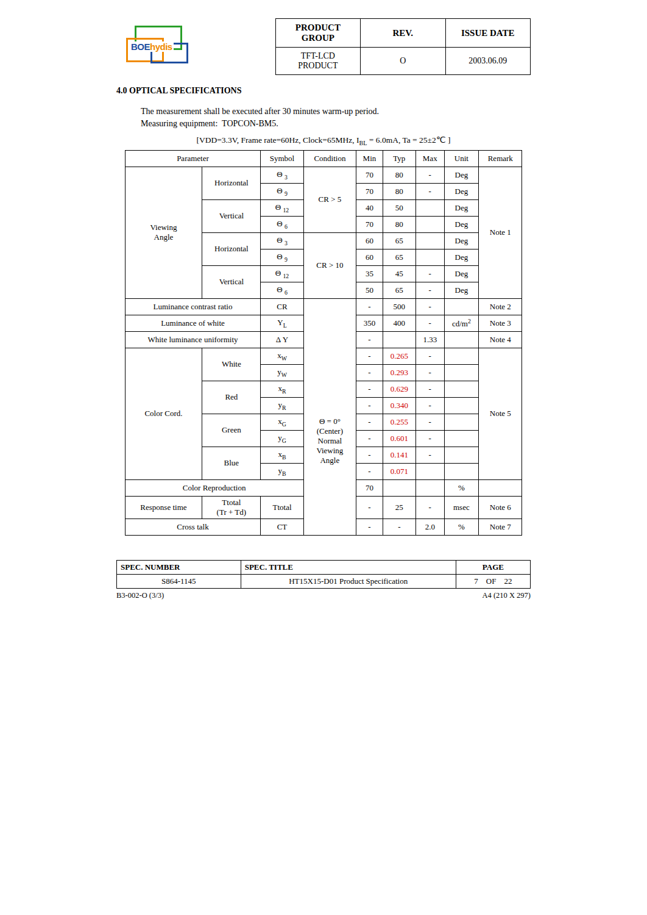| BOE hydis | PRODUCT GROUP | REV. | ISSUE DATE |
| TFT-LCD PRODUCT | O | 2003.06.09 |
4.0 OPTICAL SPECIFICATIONS
The measurement shall be executed after 30 minutes warm-up period.
Measuring equipment: TOPCON-BM5.
[VDD=3.3V, Frame rate=60Hz, Clock=65MHz, IBL = 6.0mA, Ta = 25±2℃ ]
| Parameter | Symbol | Condition | Min | Typ | Max | Unit | Remark |
| --- | --- | --- | --- | --- | --- | --- | --- |
| Viewing Angle | Horizontal | Θ 3 | CR > 5 | 70 | 80 | - | Deg | Note 1 |
| Θ 9 | 70 | 80 | - | Deg |
| Vertical | Θ 12 | 40 | 50 | | Deg |
| Θ 6 | 70 | 80 | | Deg |
| Horizontal | Θ 3 | CR > 10 | 60 | 65 | | Deg |
| Θ 9 | 60 | 65 | | Deg |
| Vertical | Θ 12 | 35 | 45 | - | Deg |
| Θ 6 | 50 | 65 | - | Deg |
| Luminance contrast ratio | CR | Θ = 0° (Center) Normal Viewing Angle | - | 500 | - | | Note 2 |
| Luminance of white | Y L | 350 | 400 | - | cd/m 2 | Note 3 |
| White luminance uniformity | Δ Y | - | | 1.33 | | Note 4 |
| Color Cord. | White | x W | - | 0.265 | - | | Note 5 |
| y W | - | 0.293 | - | |
| Red | x R | - | 0.629 | - | |
| y R | - | 0.340 | - | |
| Green | x G | - | 0.255 | - | |
| y G | - | 0.601 | - | |
| Blue | x B | - | 0.141 | - | |
| y B | - | 0.071 | | |
| Color Reproduction | 70 | | | % | |
| Response time | Ttotal (Tr + Td) | Ttotal | - | 25 | - | msec | Note 6 |
| Cross talk | CT | - | - | 2.0 | % | Note 7 |
| SPEC. NUMBER | SPEC. TITLE | PAGE |
| S864-1145 | HT15X15-D01 Product Specification | 7 OF 22 |
B3-002-O (3/3) A4 (210 X 297)